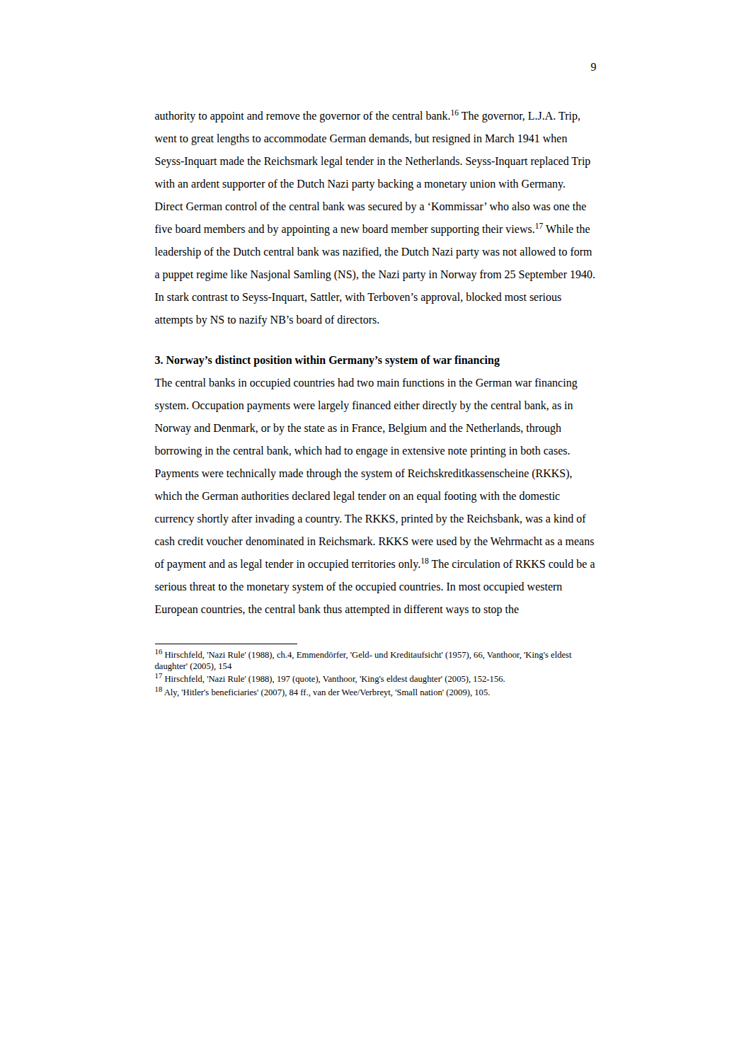9
authority to appoint and remove the governor of the central bank.16 The governor, L.J.A. Trip, went to great lengths to accommodate German demands, but resigned in March 1941 when Seyss-Inquart made the Reichsmark legal tender in the Netherlands. Seyss-Inquart replaced Trip with an ardent supporter of the Dutch Nazi party backing a monetary union with Germany. Direct German control of the central bank was secured by a ‘Kommissar’ who also was one the five board members and by appointing a new board member supporting their views.17 While the leadership of the Dutch central bank was nazified, the Dutch Nazi party was not allowed to form a puppet regime like Nasjonal Samling (NS), the Nazi party in Norway from 25 September 1940. In stark contrast to Seyss-Inquart, Sattler, with Terboven’s approval, blocked most serious attempts by NS to nazify NB’s board of directors.
3. Norway’s distinct position within Germany’s system of war financing
The central banks in occupied countries had two main functions in the German war financing system. Occupation payments were largely financed either directly by the central bank, as in Norway and Denmark, or by the state as in France, Belgium and the Netherlands, through borrowing in the central bank, which had to engage in extensive note printing in both cases. Payments were technically made through the system of Reichskreditkassenscheine (RKKS), which the German authorities declared legal tender on an equal footing with the domestic currency shortly after invading a country. The RKKS, printed by the Reichsbank, was a kind of cash credit voucher denominated in Reichsmark. RKKS were used by the Wehrmacht as a means of payment and as legal tender in occupied territories only.18 The circulation of RKKS could be a serious threat to the monetary system of the occupied countries. In most occupied western European countries, the central bank thus attempted in different ways to stop the
16 Hirschfeld, 'Nazi Rule' (1988), ch.4, Emmendörfer, 'Geld- und Kreditaufsicht' (1957), 66, Vanthoor, 'King's eldest daughter' (2005), 154
17 Hirschfeld, 'Nazi Rule' (1988), 197 (quote), Vanthoor, 'King's eldest daughter' (2005), 152-156.
18 Aly, 'Hitler's beneficiaries' (2007), 84 ff., van der Wee/Verbreyt, 'Small nation' (2009), 105.